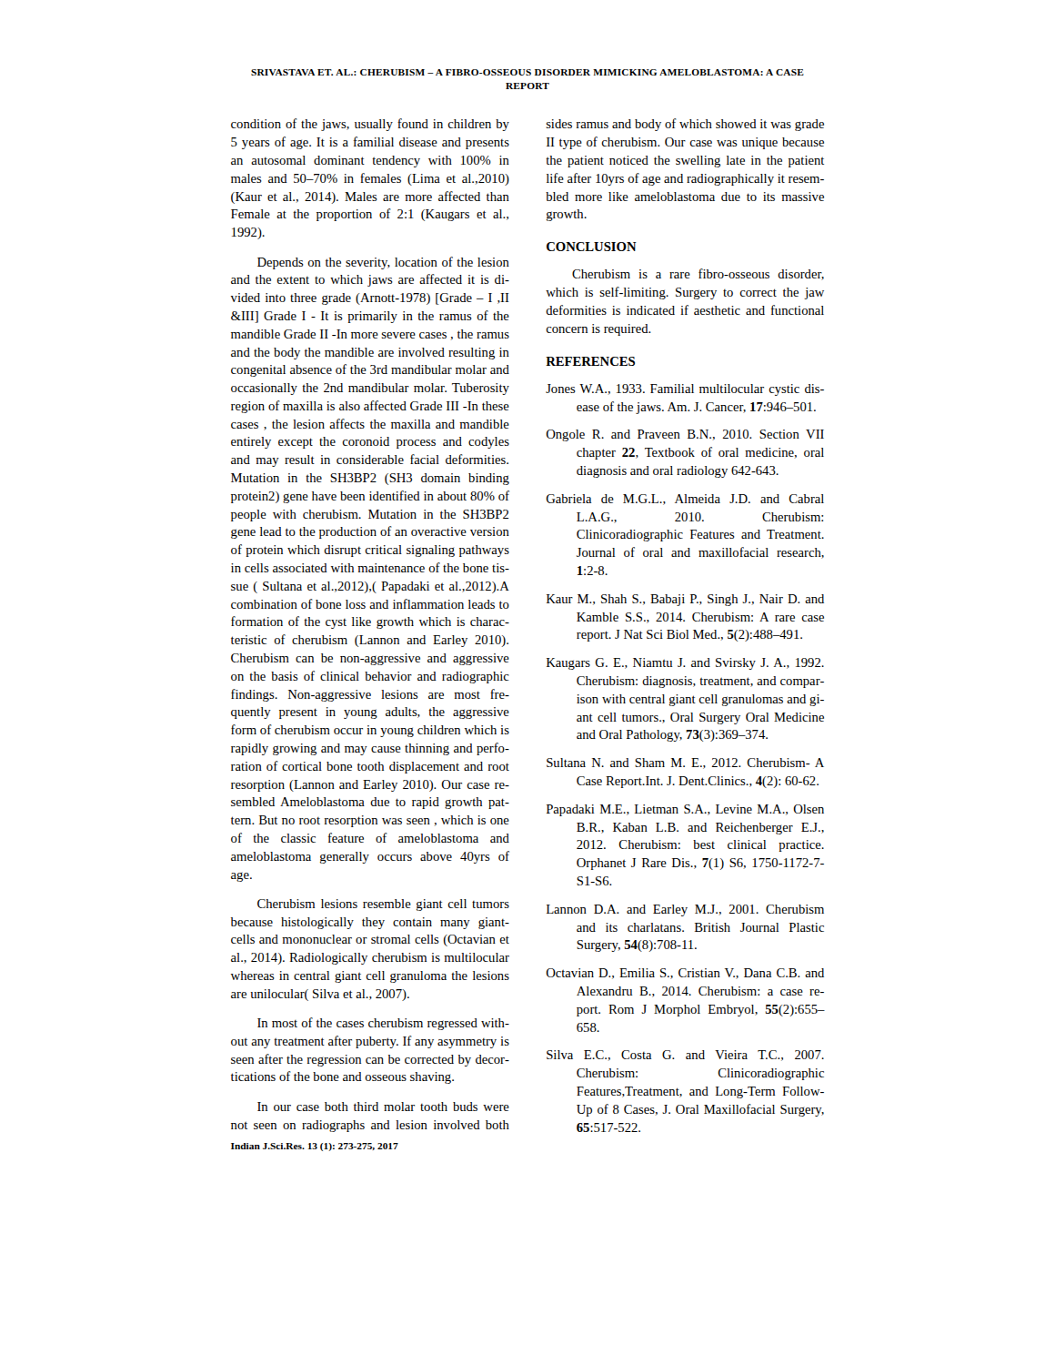Srivastava et. al.: Cherubism – A Fibro-Osseous Disorder Mimicking Ameloblastoma: A Case Report
condition of the jaws, usually found in children by 5 years of age. It is a familial disease and presents an autosomal dominant tendency with 100% in males and 50–70% in females (Lima et al.,2010) (Kaur et al., 2014). Males are more affected than Female at the proportion of 2:1 (Kaugars et al., 1992).
Depends on the severity, location of the lesion and the extent to which jaws are affected it is divided into three grade (Arnott-1978) [Grade – I ,II &III] Grade I - It is primarily in the ramus of the mandible Grade II -In more severe cases , the ramus and the body the mandible are involved resulting in congenital absence of the 3rd mandibular molar and occasionally the 2nd mandibular molar. Tuberosity region of maxilla is also affected Grade III -In these cases , the lesion affects the maxilla and mandible entirely except the coronoid process and codyles and may result in considerable facial deformities. Mutation in the SH3BP2 (SH3 domain binding protein2) gene have been identified in about 80% of people with cherubism. Mutation in the SH3BP2 gene lead to the production of an overactive version of protein which disrupt critical signaling pathways in cells associated with maintenance of the bone tissue ( Sultana et al.,2012),( Papadaki et al.,2012).A combination of bone loss and inflammation leads to formation of the cyst like growth which is characteristic of cherubism (Lannon and Earley 2010). Cherubism can be non-aggressive and aggressive on the basis of clinical behavior and radiographic findings. Non-aggressive lesions are most frequently present in young adults, the aggressive form of cherubism occur in young children which is rapidly growing and may cause thinning and perforation of cortical bone tooth displacement and root resorption (Lannon and Earley 2010). Our case resembled Ameloblastoma due to rapid growth pattern. But no root resorption was seen , which is one of the classic feature of ameloblastoma and ameloblastoma generally occurs above 40yrs of age.
Cherubism lesions resemble giant cell tumors because histologically they contain many giant-cells and mononuclear or stromal cells (Octavian et al., 2014). Radiologically cherubism is multilocular whereas in central giant cell granuloma the lesions are unilocular( Silva et al., 2007).
In most of the cases cherubism regressed without any treatment after puberty. If any asymmetry is seen after the regression can be corrected by decortications of the bone and osseous shaving.
In our case both third molar tooth buds were not seen on radiographs and lesion involved both sides ramus and body of which showed it was grade II type of cherubism. Our case was unique because the patient noticed the swelling late in the patient life after 10yrs of age and radiographically it resembled more like ameloblastoma due to its massive growth.
Conclusion
Cherubism is a rare fibro-osseous disorder, which is self-limiting. Surgery to correct the jaw deformities is indicated if aesthetic and functional concern is required.
References
Jones W.A., 1933. Familial multilocular cystic disease of the jaws. Am. J. Cancer, 17:946–501.
Ongole R. and Praveen B.N., 2010. Section VII chapter 22, Textbook of oral medicine, oral diagnosis and oral radiology 642-643.
Gabriela de M.G.L., Almeida J.D. and Cabral L.A.G., 2010. Cherubism: Clinicoradiographic Features and Treatment. Journal of oral and maxillofacial research, 1:2-8.
Kaur M., Shah S., Babaji P., Singh J., Nair D. and Kamble S.S., 2014. Cherubism: A rare case report. J Nat Sci Biol Med., 5(2):488–491.
Kaugars G. E., Niamtu J. and Svirsky J. A., 1992. Cherubism: diagnosis, treatment, and comparison with central giant cell granulomas and giant cell tumors., Oral Surgery Oral Medicine and Oral Pathology, 73(3):369–374.
Sultana N. and Sham M. E., 2012. Cherubism- A Case Report.Int. J. Dent.Clinics., 4(2): 60-62.
Papadaki M.E., Lietman S.A., Levine M.A., Olsen B.R., Kaban L.B. and Reichenberger E.J., 2012. Cherubism: best clinical practice. Orphanet J Rare Dis., 7(1) S6, 1750-1172-7-S1-S6.
Lannon D.A. and Earley M.J., 2001. Cherubism and its charlatans. British Journal Plastic Surgery, 54(8):708-11.
Octavian D., Emilia S., Cristian V., Dana C.B. and Alexandru B., 2014. Cherubism: a case report. Rom J Morphol Embryol, 55(2):655–658.
Silva E.C., Costa G. and Vieira T.C., 2007. Cherubism: Clinicoradiographic Features,Treatment, and Long-Term Follow-Up of 8 Cases, J. Oral Maxillofacial Surgery, 65:517-522.
Indian J.Sci.Res. 13 (1): 273-275, 2017